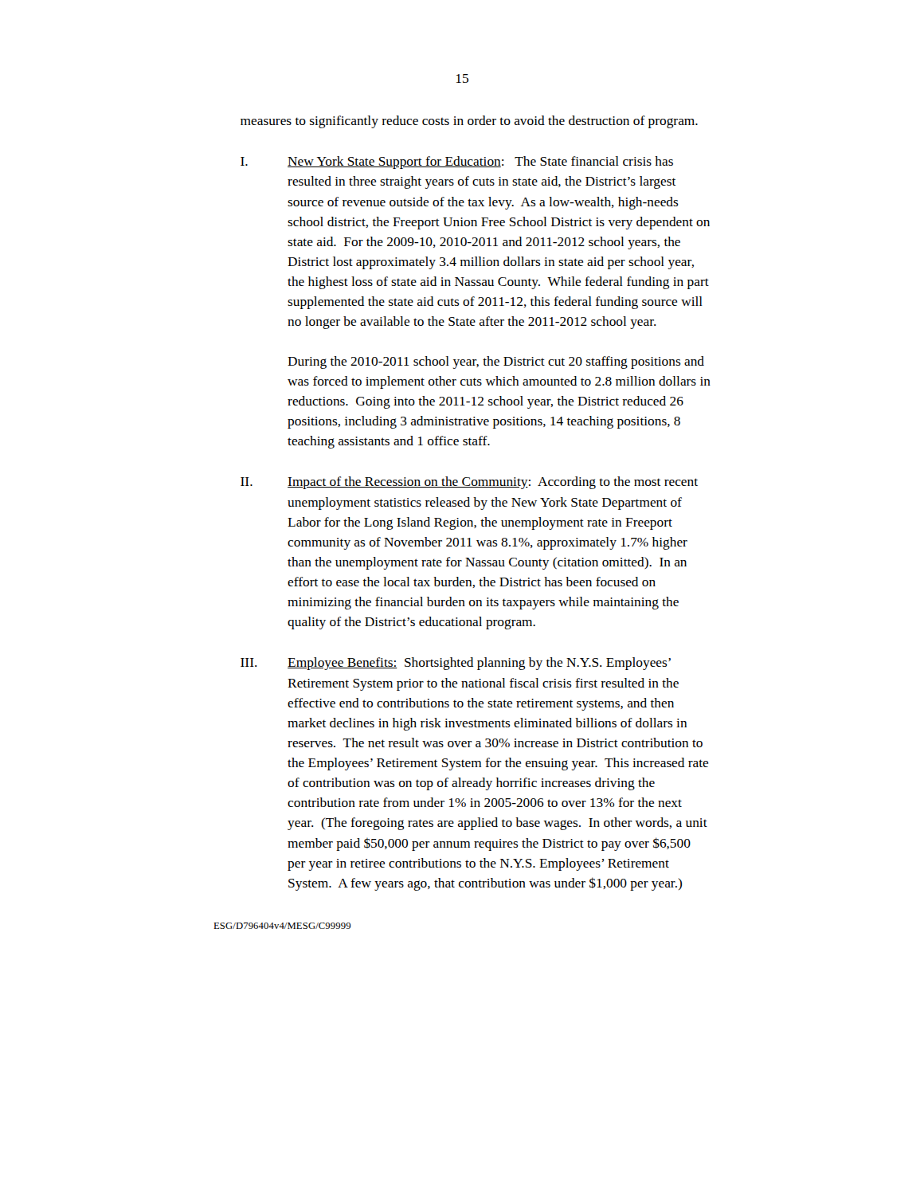15
measures to significantly reduce costs in order to avoid the destruction of program.
I.
New York State Support for Education: The State financial crisis has resulted in three straight years of cuts in state aid, the District’s largest source of revenue outside of the tax levy. As a low-wealth, high-needs school district, the Freeport Union Free School District is very dependent on state aid. For the 2009-10, 2010-2011 and 2011-2012 school years, the District lost approximately 3.4 million dollars in state aid per school year, the highest loss of state aid in Nassau County. While federal funding in part supplemented the state aid cuts of 2011-12, this federal funding source will no longer be available to the State after the 2011-2012 school year.
During the 2010-2011 school year, the District cut 20 staffing positions and was forced to implement other cuts which amounted to 2.8 million dollars in reductions. Going into the 2011-12 school year, the District reduced 26 positions, including 3 administrative positions, 14 teaching positions, 8 teaching assistants and 1 office staff.
II.
Impact of the Recession on the Community: According to the most recent unemployment statistics released by the New York State Department of Labor for the Long Island Region, the unemployment rate in Freeport community as of November 2011 was 8.1%, approximately 1.7% higher than the unemployment rate for Nassau County (citation omitted). In an effort to ease the local tax burden, the District has been focused on minimizing the financial burden on its taxpayers while maintaining the quality of the District’s educational program.
III.
Employee Benefits: Shortsighted planning by the N.Y.S. Employees’ Retirement System prior to the national fiscal crisis first resulted in the effective end to contributions to the state retirement systems, and then market declines in high risk investments eliminated billions of dollars in reserves. The net result was over a 30% increase in District contribution to the Employees’ Retirement System for the ensuing year. This increased rate of contribution was on top of already horrific increases driving the contribution rate from under 1% in 2005-2006 to over 13% for the next year. (The foregoing rates are applied to base wages. In other words, a unit member paid $50,000 per annum requires the District to pay over $6,500 per year in retiree contributions to the N.Y.S. Employees’ Retirement System. A few years ago, that contribution was under $1,000 per year.)
ESG/D796404v4/MESG/C99999